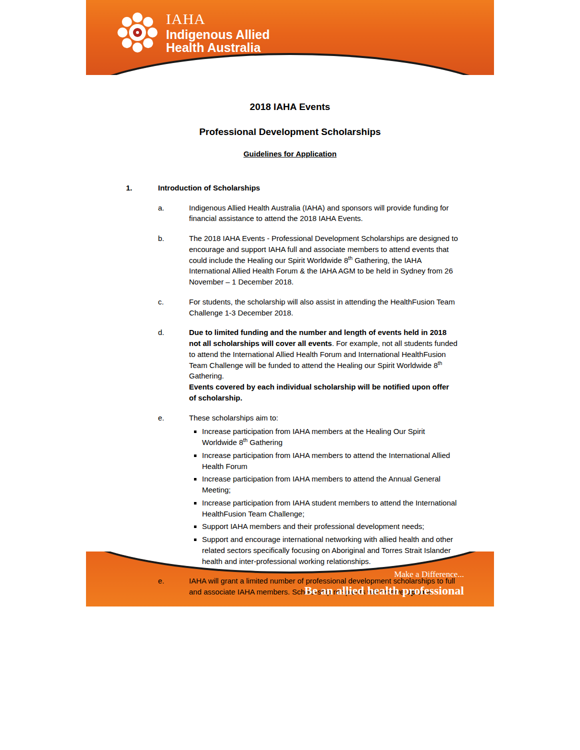IAHA Indigenous Allied Health Australia
2018 IAHA Events
Professional Development Scholarships
Guidelines for Application
1. Introduction of Scholarships
a. Indigenous Allied Health Australia (IAHA) and sponsors will provide funding for financial assistance to attend the 2018 IAHA Events.
b. The 2018 IAHA Events - Professional Development Scholarships are designed to encourage and support IAHA full and associate members to attend events that could include the Healing our Spirit Worldwide 8th Gathering, the IAHA International Allied Health Forum & the IAHA AGM to be held in Sydney from 26 November – 1 December 2018.
c. For students, the scholarship will also assist in attending the HealthFusion Team Challenge 1-3 December 2018.
d. Due to limited funding and the number and length of events held in 2018 not all scholarships will cover all events. For example, not all students funded to attend the International Allied Health Forum and International HealthFusion Team Challenge will be funded to attend the Healing our Spirit Worldwide 8th Gathering.
Events covered by each individual scholarship will be notified upon offer of scholarship.
e. These scholarships aim to:
Increase participation from IAHA members at the Healing Our Spirit Worldwide 8th Gathering
Increase participation from IAHA members to attend the International Allied Health Forum
Increase participation from IAHA members to attend the Annual General Meeting;
Increase participation from IAHA student members to attend the International HealthFusion Team Challenge;
Support IAHA members and their professional development needs;
Support and encourage international networking with allied health and other related sectors specifically focusing on Aboriginal and Torres Strait Islander health and inter-professional working relationships.
e. IAHA will grant a limited number of professional development scholarships to full and associate IAHA members. Scholarship recipients will receive up to a
Make a Difference... Be an allied health professional